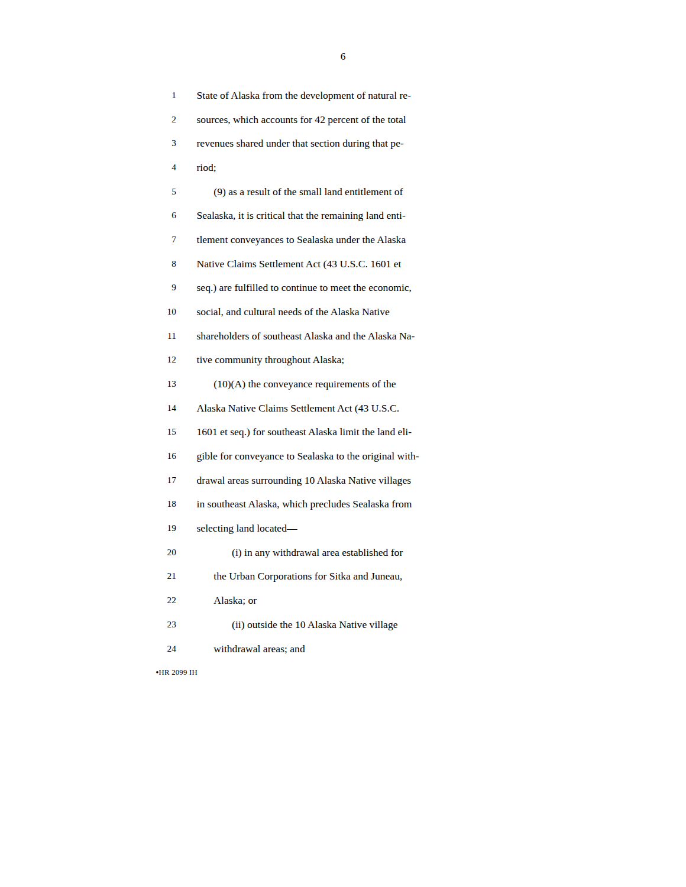6
State of Alaska from the development of natural re-
sources, which accounts for 42 percent of the total
revenues shared under that section during that pe-
riod;
(9) as a result of the small land entitlement of
Sealaska, it is critical that the remaining land enti-
tlement conveyances to Sealaska under the Alaska
Native Claims Settlement Act (43 U.S.C. 1601 et
seq.) are fulfilled to continue to meet the economic,
social, and cultural needs of the Alaska Native
shareholders of southeast Alaska and the Alaska Na-
tive community throughout Alaska;
(10)(A) the conveyance requirements of the
Alaska Native Claims Settlement Act (43 U.S.C.
1601 et seq.) for southeast Alaska limit the land eli-
gible for conveyance to Sealaska to the original with-
drawal areas surrounding 10 Alaska Native villages
in southeast Alaska, which precludes Sealaska from
selecting land located—
(i) in any withdrawal area established for
the Urban Corporations for Sitka and Juneau,
Alaska; or
(ii) outside the 10 Alaska Native village
withdrawal areas; and
•HR 2099 IH